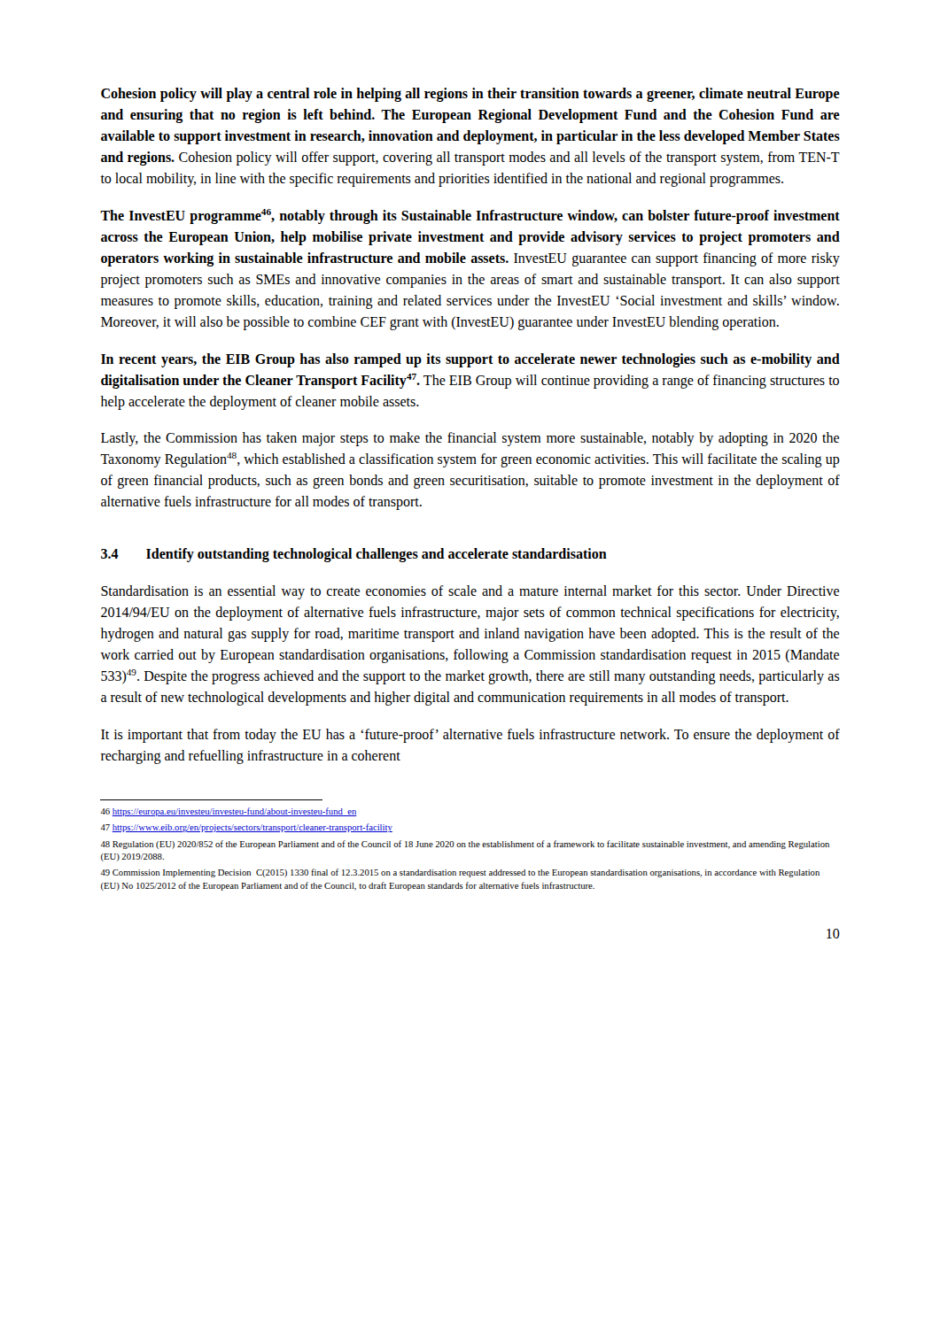Cohesion policy will play a central role in helping all regions in their transition towards a greener, climate neutral Europe and ensuring that no region is left behind. The European Regional Development Fund and the Cohesion Fund are available to support investment in research, innovation and deployment, in particular in the less developed Member States and regions. Cohesion policy will offer support, covering all transport modes and all levels of the transport system, from TEN-T to local mobility, in line with the specific requirements and priorities identified in the national and regional programmes.
The InvestEU programme46, notably through its Sustainable Infrastructure window, can bolster future-proof investment across the European Union, help mobilise private investment and provide advisory services to project promoters and operators working in sustainable infrastructure and mobile assets. InvestEU guarantee can support financing of more risky project promoters such as SMEs and innovative companies in the areas of smart and sustainable transport. It can also support measures to promote skills, education, training and related services under the InvestEU ‘Social investment and skills’ window. Moreover, it will also be possible to combine CEF grant with (InvestEU) guarantee under InvestEU blending operation.
In recent years, the EIB Group has also ramped up its support to accelerate newer technologies such as e-mobility and digitalisation under the Cleaner Transport Facility47. The EIB Group will continue providing a range of financing structures to help accelerate the deployment of cleaner mobile assets.
Lastly, the Commission has taken major steps to make the financial system more sustainable, notably by adopting in 2020 the Taxonomy Regulation48, which established a classification system for green economic activities. This will facilitate the scaling up of green financial products, such as green bonds and green securitisation, suitable to promote investment in the deployment of alternative fuels infrastructure for all modes of transport.
3.4 Identify outstanding technological challenges and accelerate standardisation
Standardisation is an essential way to create economies of scale and a mature internal market for this sector. Under Directive 2014/94/EU on the deployment of alternative fuels infrastructure, major sets of common technical specifications for electricity, hydrogen and natural gas supply for road, maritime transport and inland navigation have been adopted. This is the result of the work carried out by European standardisation organisations, following a Commission standardisation request in 2015 (Mandate 533)49. Despite the progress achieved and the support to the market growth, there are still many outstanding needs, particularly as a result of new technological developments and higher digital and communication requirements in all modes of transport.
It is important that from today the EU has a ‘future-proof’ alternative fuels infrastructure network. To ensure the deployment of recharging and refuelling infrastructure in a coherent
46 https://europa.eu/investeu/investeu-fund/about-investeu-fund_en
47 https://www.eib.org/en/projects/sectors/transport/cleaner-transport-facility
48 Regulation (EU) 2020/852 of the European Parliament and of the Council of 18 June 2020 on the establishment of a framework to facilitate sustainable investment, and amending Regulation (EU) 2019/2088.
49 Commission Implementing Decision C(2015) 1330 final of 12.3.2015 on a standardisation request addressed to the European standardisation organisations, in accordance with Regulation (EU) No 1025/2012 of the European Parliament and of the Council, to draft European standards for alternative fuels infrastructure.
10